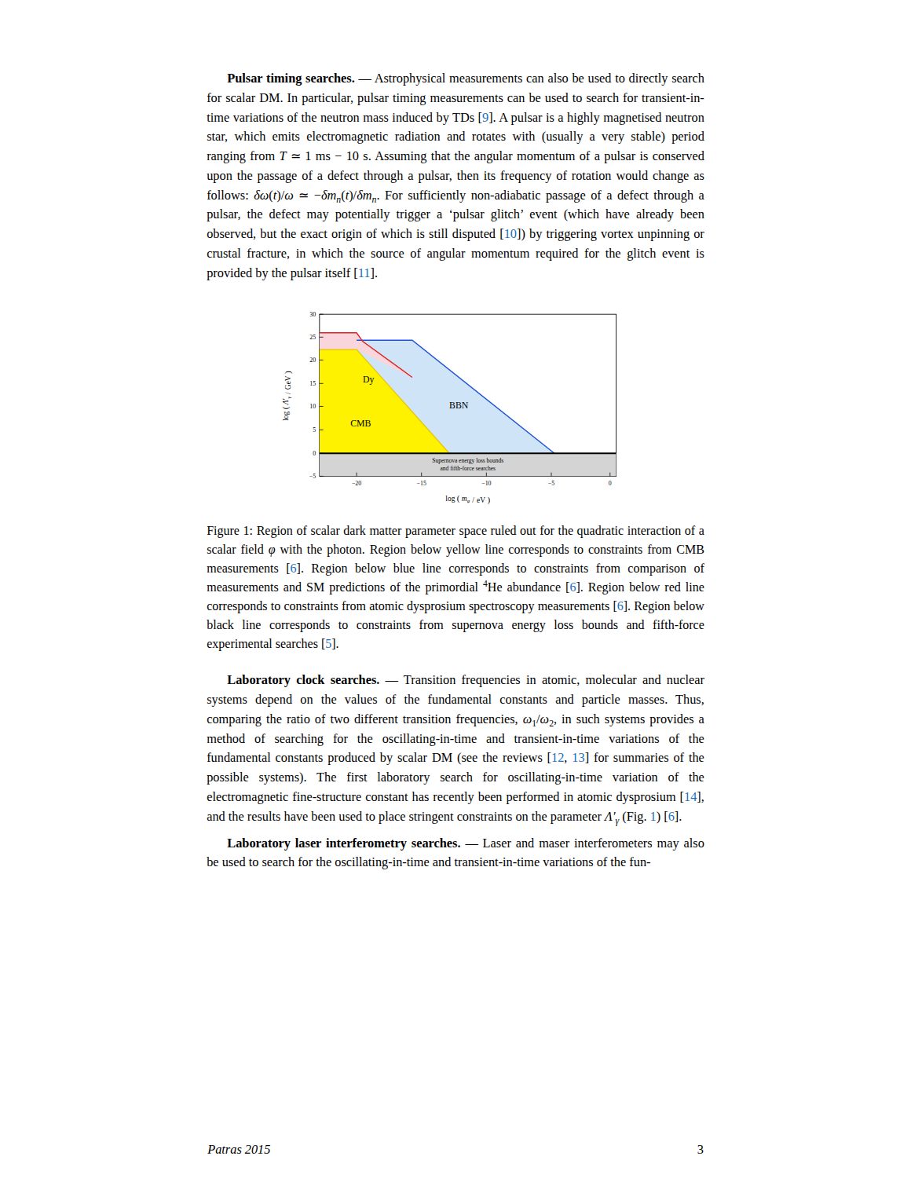Pulsar timing searches. — Astrophysical measurements can also be used to directly search for scalar DM. In particular, pulsar timing measurements can be used to search for transient-in-time variations of the neutron mass induced by TDs [9]. A pulsar is a highly magnetised neutron star, which emits electromagnetic radiation and rotates with (usually a very stable) period ranging from T ≃ 1 ms − 10 s. Assuming that the angular momentum of a pulsar is conserved upon the passage of a defect through a pulsar, then its frequency of rotation would change as follows: δω(t)/ω ≃ −δmn(t)/δmn. For sufficiently non-adiabatic passage of a defect through a pulsar, the defect may potentially trigger a ‘pulsar glitch’ event (which have already been observed, but the exact origin of which is still disputed [10]) by triggering vortex unpinning or crustal fracture, in which the source of angular momentum required for the glitch event is provided by the pulsar itself [11].
30 25 20 15 10 5 0 −5 −20 −15 −10 −5 0 Dy BBN CMB Supernova energy loss bounds and fifth-force searches log ( Λ′γ / GeV ) log ( mφ / eV )
Figure 1: Region of scalar dark matter parameter space ruled out for the quadratic interaction of a scalar field φ with the photon. Region below yellow line corresponds to constraints from CMB measurements [6]. Region below blue line corresponds to constraints from comparison of measurements and SM predictions of the primordial 4He abundance [6]. Region below red line corresponds to constraints from atomic dysprosium spectroscopy measurements [6]. Region below black line corresponds to constraints from supernova energy loss bounds and fifth-force experimental searches [5].
Laboratory clock searches. — Transition frequencies in atomic, molecular and nuclear systems depend on the values of the fundamental constants and particle masses. Thus, comparing the ratio of two different transition frequencies, ω1/ω2, in such systems provides a method of searching for the oscillating-in-time and transient-in-time variations of the fundamental constants produced by scalar DM (see the reviews [12, 13] for summaries of the possible systems). The first laboratory search for oscillating-in-time variation of the electromagnetic fine-structure constant has recently been performed in atomic dysprosium [14], and the results have been used to place stringent constraints on the parameter Λ′γ (Fig. 1) [6].
Laboratory laser interferometry searches. — Laser and maser interferometers may also be used to search for the oscillating-in-time and transient-in-time variations of the fun-
Patras 2015 3